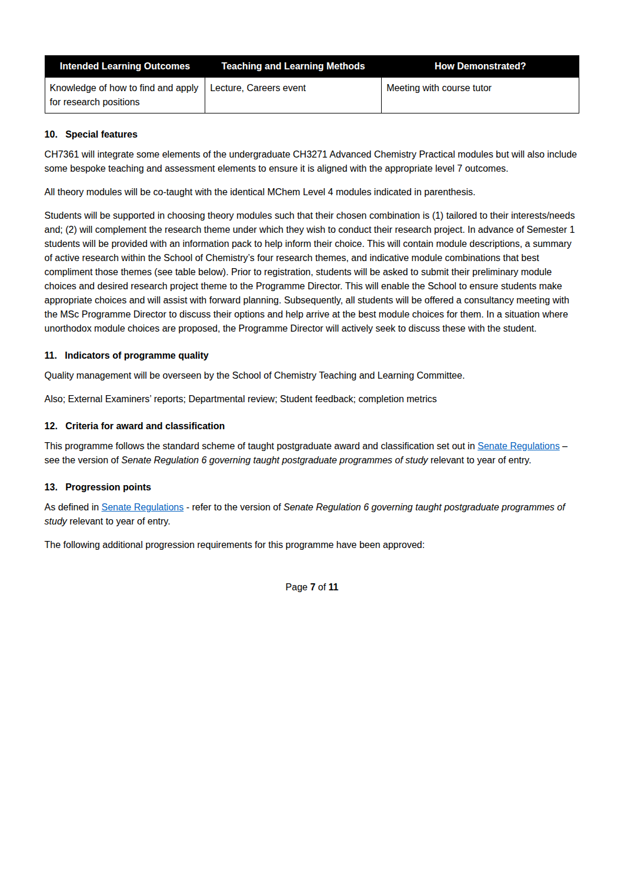| Intended Learning Outcomes | Teaching and Learning Methods | How Demonstrated? |
| --- | --- | --- |
| Knowledge of how to find and apply for research positions | Lecture, Careers event | Meeting with course tutor |
10. Special features
CH7361 will integrate some elements of the undergraduate CH3271 Advanced Chemistry Practical modules but will also include some bespoke teaching and assessment elements to ensure it is aligned with the appropriate level 7 outcomes.
All theory modules will be co-taught with the identical MChem Level 4 modules indicated in parenthesis.
Students will be supported in choosing theory modules such that their chosen combination is (1) tailored to their interests/needs and; (2) will complement the research theme under which they wish to conduct their research project. In advance of Semester 1 students will be provided with an information pack to help inform their choice. This will contain module descriptions, a summary of active research within the School of Chemistry’s four research themes, and indicative module combinations that best compliment those themes (see table below). Prior to registration, students will be asked to submit their preliminary module choices and desired research project theme to the Programme Director. This will enable the School to ensure students make appropriate choices and will assist with forward planning. Subsequently, all students will be offered a consultancy meeting with the MSc Programme Director to discuss their options and help arrive at the best module choices for them. In a situation where unorthodox module choices are proposed, the Programme Director will actively seek to discuss these with the student.
11. Indicators of programme quality
Quality management will be overseen by the School of Chemistry Teaching and Learning Committee.
Also; External Examiners’ reports; Departmental review; Student feedback; completion metrics
12. Criteria for award and classification
This programme follows the standard scheme of taught postgraduate award and classification set out in Senate Regulations – see the version of Senate Regulation 6 governing taught postgraduate programmes of study relevant to year of entry.
13. Progression points
As defined in Senate Regulations - refer to the version of Senate Regulation 6 governing taught postgraduate programmes of study relevant to year of entry.
The following additional progression requirements for this programme have been approved:
Page 7 of 11